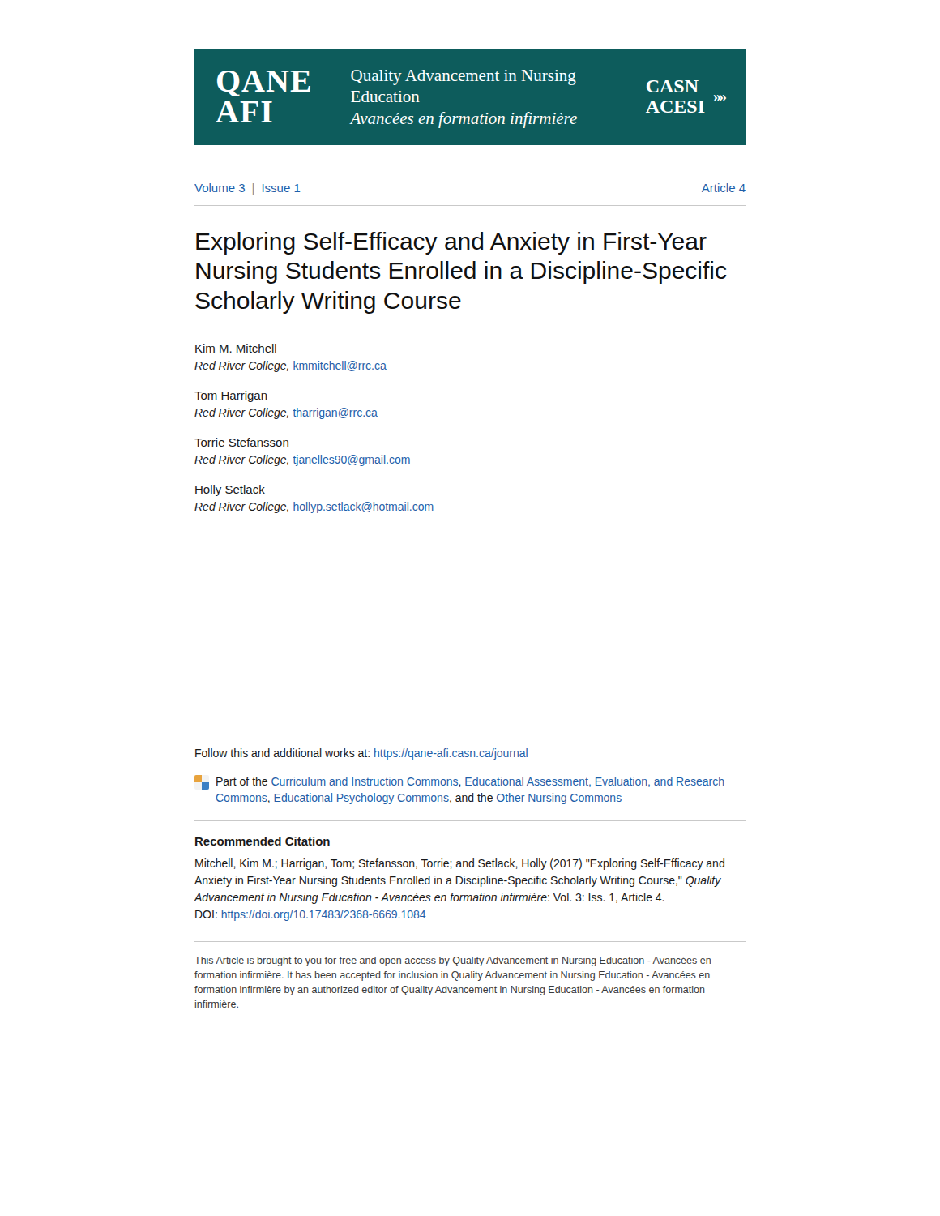QANE AFI
Quality Advancement in Nursing Education Avancées en formation infirmière
CASN
ACESI »»
Volume 3|Issue 1
Article 4
Exploring Self-Efficacy and Anxiety in First-Year Nursing Students Enrolled in a Discipline-Specific Scholarly Writing Course
Kim M. Mitchell
Red River College, kmmitchell@rrc.ca
Tom Harrigan
Red River College, tharrigan@rrc.ca
Torrie Stefansson
Red River College, tjanelles90@gmail.com
Holly Setlack
Red River College, hollyp.setlack@hotmail.com
Follow this and additional works at: https://qane-afi.casn.ca/journal
Part of the Curriculum and Instruction Commons, Educational Assessment, Evaluation, and Research Commons, Educational Psychology Commons, and the Other Nursing Commons
Recommended Citation
Mitchell, Kim M.; Harrigan, Tom; Stefansson, Torrie; and Setlack, Holly (2017) "Exploring Self-Efficacy and Anxiety in First-Year Nursing Students Enrolled in a Discipline-Specific Scholarly Writing Course," Quality Advancement in Nursing Education - Avancées en formation infirmière: Vol. 3: Iss. 1, Article 4.
DOI: https://doi.org/10.17483/2368-6669.1084
This Article is brought to you for free and open access by Quality Advancement in Nursing Education - Avancées en formation infirmière. It has been accepted for inclusion in Quality Advancement in Nursing Education - Avancées en formation infirmière by an authorized editor of Quality Advancement in Nursing Education - Avancées en formation infirmière.